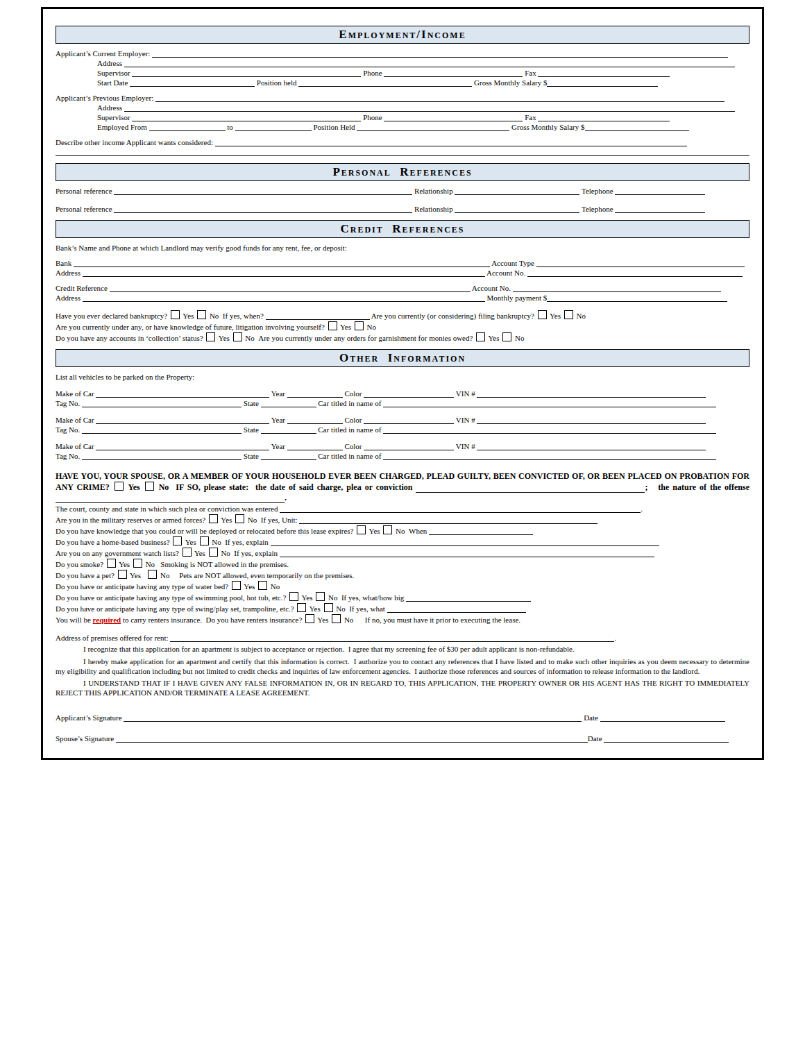Employment/Income
Applicant’s Current Employer:
Address
Supervisor Phone Fax
Start Date Position held Gross Monthly Salary $
Applicant’s Previous Employer:
Address
Supervisor Phone Fax
Employed From to Position Held Gross Monthly Salary $
Describe other income Applicant wants considered:
Personal References
Personal reference Relationship Telephone
Personal reference Relationship Telephone
Credit References
Bank’s Name and Phone at which Landlord may verify good funds for any rent, fee, or deposit:
Bank Account Type
Address Account No.
Credit Reference Account No.
Address Monthly payment $
Have you ever declared bankruptcy? Yes No If yes, when? Are you currently (or considering) filing bankruptcy? Yes No
Are you currently under any, or have knowledge of future, litigation involving yourself? Yes No
Do you have any accounts in ‘collection’ status? Yes No Are you currently under any orders for garnishment for monies owed? Yes No
Other Information
List all vehicles to be parked on the Property:
Make of Car Year Color VIN #
Tag No. State Car titled in name of
Make of Car Year Color VIN #
Tag No. State Car titled in name of
Make of Car Year Color VIN #
Tag No. State Car titled in name of
HAVE YOU, YOUR SPOUSE, OR A MEMBER OF YOUR HOUSEHOLD EVER BEEN CHARGED, PLEAD GUILTY, BEEN CONVICTED OF, OR BEEN PLACED ON PROBATION FOR ANY CRIME? Yes No IF SO, please state: the date of said charge, plea or conviction ; the nature of the offense .
The court, county and state in which such plea or conviction was entered .
Are you in the military reserves or armed forces? Yes No If yes, Unit:
Do you have knowledge that you could or will be deployed or relocated before this lease expires? Yes No When
Do you have a home-based business? Yes No If yes, explain
Are you on any government watch lists? Yes No If yes, explain
Do you smoke? Yes No Smoking is NOT allowed in the premises.
Do you have a pet? Yes No Pets are NOT allowed, even temporarily on the premises.
Do you have or anticipate having any type of water bed? Yes No
Do you have or anticipate having any type of swimming pool, hot tub, etc.? Yes No If yes, what/how big
Do you have or anticipate having any type of swing/play set, trampoline, etc.? Yes No If yes, what
You will be required to carry renters insurance. Do you have renters insurance? Yes No If no, you must have it prior to executing the lease.
Address of premises offered for rent: .
I recognize that this application for an apartment is subject to acceptance or rejection. I agree that my screening fee of $30 per adult applicant is non-refundable.
I hereby make application for an apartment and certify that this information is correct. I authorize you to contact any references that I have listed and to make such other inquiries as you deem necessary to determine my eligibility and qualification including but not limited to credit checks and inquiries of law enforcement agencies. I authorize those references and sources of information to release information to the landlord.
I understand that if I have given any false information in, or in regard to, this application, the property owner or his agent has the right to immediately reject this application and/or terminate a lease agreement.
Applicant’s Signature Date
Spouse’s Signature Date